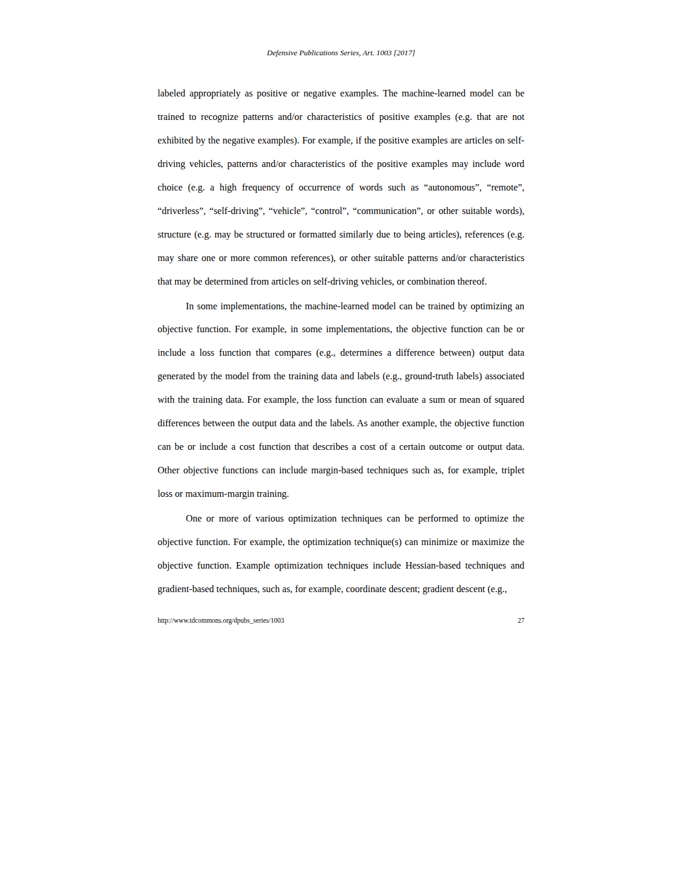Defensive Publications Series, Art. 1003 [2017]
labeled appropriately as positive or negative examples. The machine-learned model can be trained to recognize patterns and/or characteristics of positive examples (e.g. that are not exhibited by the negative examples). For example, if the positive examples are articles on self-driving vehicles, patterns and/or characteristics of the positive examples may include word choice (e.g. a high frequency of occurrence of words such as “autonomous”, “remote”, “driverless”, “self-driving”, “vehicle”, “control”, “communication”, or other suitable words), structure (e.g. may be structured or formatted similarly due to being articles), references (e.g. may share one or more common references), or other suitable patterns and/or characteristics that may be determined from articles on self-driving vehicles, or combination thereof.
In some implementations, the machine-learned model can be trained by optimizing an objective function. For example, in some implementations, the objective function can be or include a loss function that compares (e.g., determines a difference between) output data generated by the model from the training data and labels (e.g., ground-truth labels) associated with the training data. For example, the loss function can evaluate a sum or mean of squared differences between the output data and the labels. As another example, the objective function can be or include a cost function that describes a cost of a certain outcome or output data. Other objective functions can include margin-based techniques such as, for example, triplet loss or maximum-margin training.
One or more of various optimization techniques can be performed to optimize the objective function. For example, the optimization technique(s) can minimize or maximize the objective function. Example optimization techniques include Hessian-based techniques and gradient-based techniques, such as, for example, coordinate descent; gradient descent (e.g.,
http://www.tdcommons.org/dpubs_series/1003 27